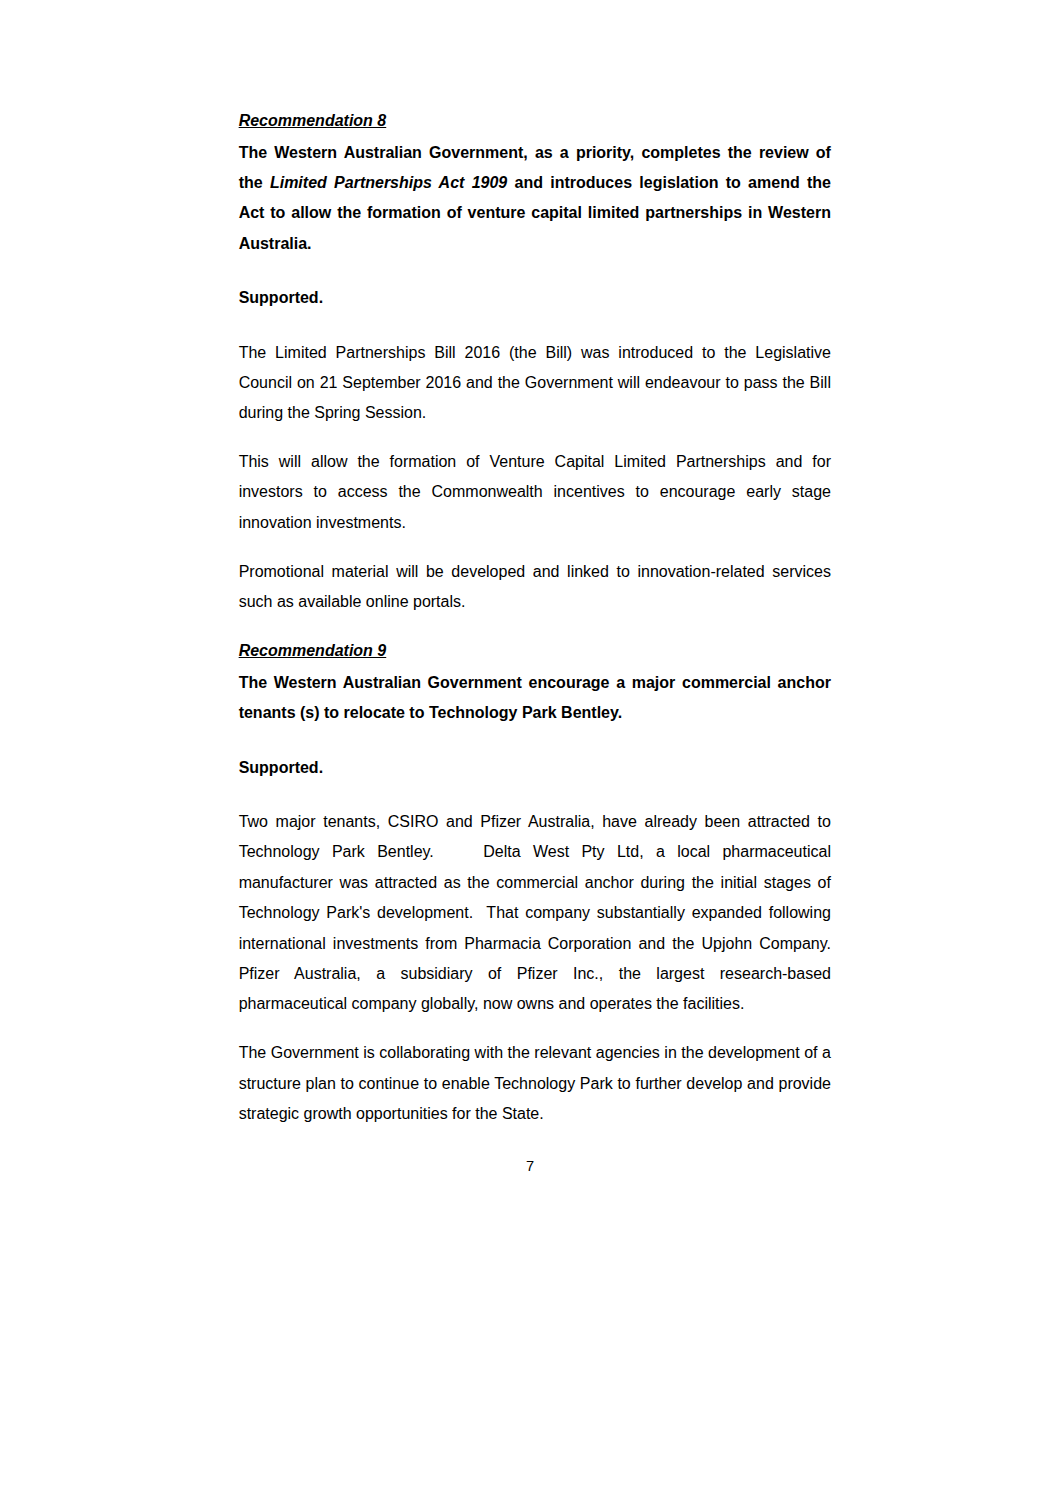Recommendation 8
The Western Australian Government, as a priority, completes the review of the Limited Partnerships Act 1909 and introduces legislation to amend the Act to allow the formation of venture capital limited partnerships in Western Australia.
Supported.
The Limited Partnerships Bill 2016 (the Bill) was introduced to the Legislative Council on 21 September 2016 and the Government will endeavour to pass the Bill during the Spring Session.
This will allow the formation of Venture Capital Limited Partnerships and for investors to access the Commonwealth incentives to encourage early stage innovation investments.
Promotional material will be developed and linked to innovation-related services such as available online portals.
Recommendation 9
The Western Australian Government encourage a major commercial anchor tenants (s) to relocate to Technology Park Bentley.
Supported.
Two major tenants, CSIRO and Pfizer Australia, have already been attracted to Technology Park Bentley. Delta West Pty Ltd, a local pharmaceutical manufacturer was attracted as the commercial anchor during the initial stages of Technology Park's development. That company substantially expanded following international investments from Pharmacia Corporation and the Upjohn Company. Pfizer Australia, a subsidiary of Pfizer Inc., the largest research-based pharmaceutical company globally, now owns and operates the facilities.
The Government is collaborating with the relevant agencies in the development of a structure plan to continue to enable Technology Park to further develop and provide strategic growth opportunities for the State.
7